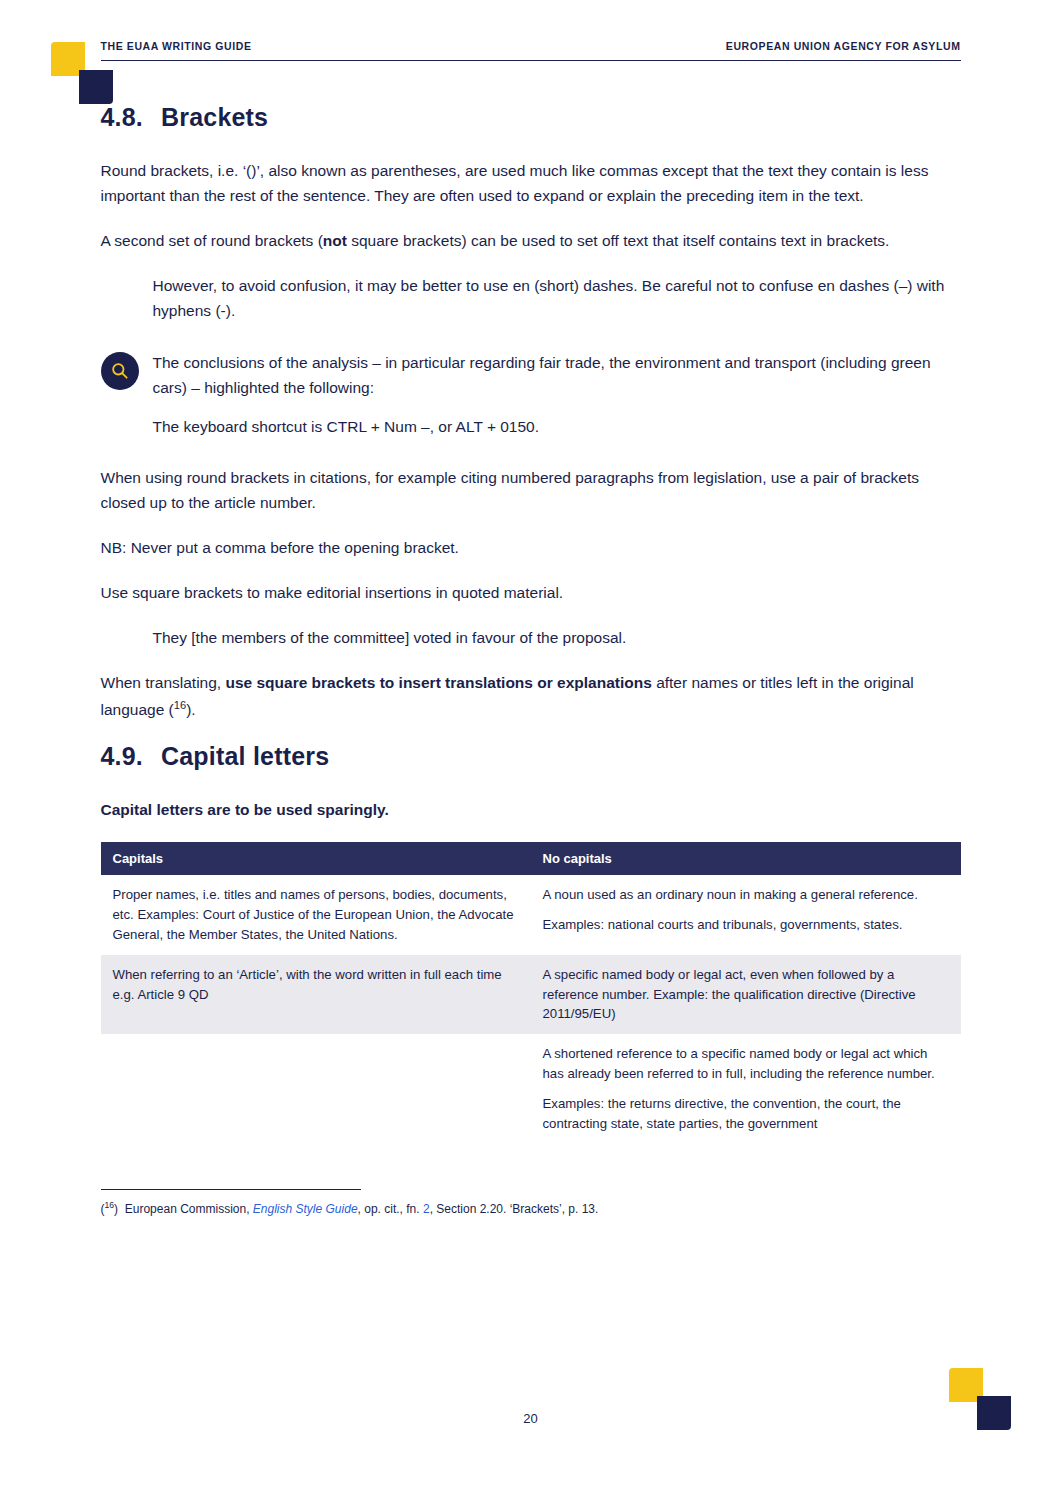THE EUAA WRITING GUIDE EUROPEAN UNION AGENCY FOR ASYLUM
4.8. Brackets
Round brackets, i.e. ‘()’, also known as parentheses, are used much like commas except that the text they contain is less important than the rest of the sentence. They are often used to expand or explain the preceding item in the text.
A second set of round brackets (not square brackets) can be used to set off text that itself contains text in brackets.
However, to avoid confusion, it may be better to use en (short) dashes. Be careful not to confuse en dashes (–) with hyphens (-).
The conclusions of the analysis – in particular regarding fair trade, the environment and transport (including green cars) – highlighted the following:
The keyboard shortcut is CTRL + Num –, or ALT + 0150.
When using round brackets in citations, for example citing numbered paragraphs from legislation, use a pair of brackets closed up to the article number.
NB: Never put a comma before the opening bracket.
Use square brackets to make editorial insertions in quoted material.
They [the members of the committee] voted in favour of the proposal.
When translating, use square brackets to insert translations or explanations after names or titles left in the original language (16).
4.9. Capital letters
Capital letters are to be used sparingly.
| Capitals | No capitals |
| --- | --- |
| Proper names, i.e. titles and names of persons, bodies, documents, etc. Examples: Court of Justice of the European Union, the Advocate General, the Member States, the United Nations. | A noun used as an ordinary noun in making a general reference. Examples: national courts and tribunals, governments, states. |
| When referring to an ‘Article’, with the word written in full each time e.g. Article 9 QD | A specific named body or legal act, even when followed by a reference number. Example: the qualification directive (Directive 2011/95/EU) |
| | A shortened reference to a specific named body or legal act which has already been referred to in full, including the reference number. Examples: the returns directive, the convention, the court, the contracting state, state parties, the government |
(16) European Commission, English Style Guide, op. cit., fn. 2, Section 2.20. ‘Brackets’, p. 13.
20